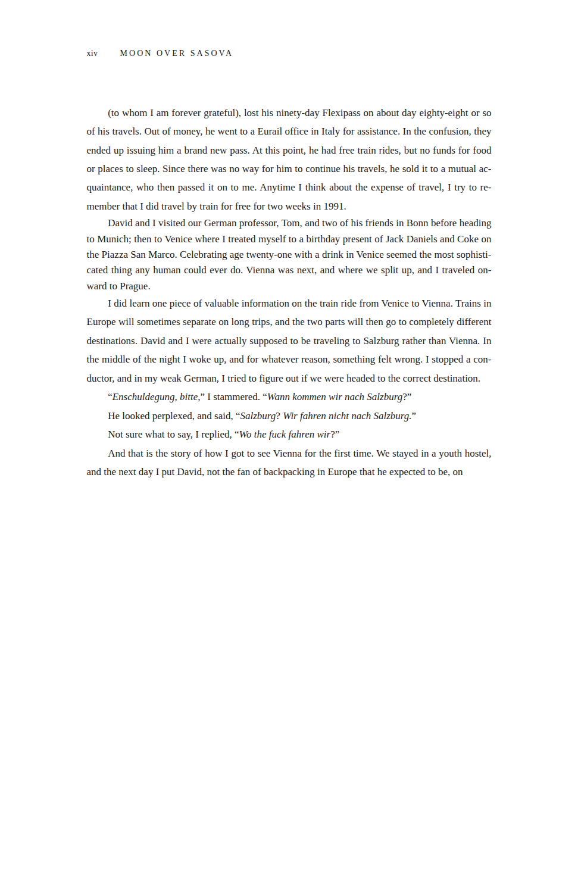xiv Moon Over Sasova
(to whom I am forever grateful), lost his ninety-day Flexipass on about day eighty-eight or so of his travels. Out of money, he went to a Eurail office in Italy for assistance. In the confusion, they ended up issuing him a brand new pass. At this point, he had free train rides, but no funds for food or places to sleep. Since there was no way for him to continue his travels, he sold it to a mutual acquaintance, who then passed it on to me. Anytime I think about the expense of travel, I try to remember that I did travel by train for free for two weeks in 1991.
David and I visited our German professor, Tom, and two of his friends in Bonn before heading to Munich; then to Venice where I treated myself to a birthday present of Jack Daniels and Coke on the Piazza San Marco. Celebrating age twenty-one with a drink in Venice seemed the most sophisticated thing any human could ever do. Vienna was next, and where we split up, and I traveled onward to Prague.
I did learn one piece of valuable information on the train ride from Venice to Vienna. Trains in Europe will sometimes separate on long trips, and the two parts will then go to completely different destinations. David and I were actually supposed to be traveling to Salzburg rather than Vienna. In the middle of the night I woke up, and for whatever reason, something felt wrong. I stopped a conductor, and in my weak German, I tried to figure out if we were headed to the correct destination.
“Enschuldegung, bitte,” I stammered. “Wann kommen wir nach Salzburg?”
He looked perplexed, and said, “Salzburg? Wir fahren nicht nach Salzburg.”
Not sure what to say, I replied, “Wo the fuck fahren wir?”
And that is the story of how I got to see Vienna for the first time. We stayed in a youth hostel, and the next day I put David, not the fan of backpacking in Europe that he expected to be, on